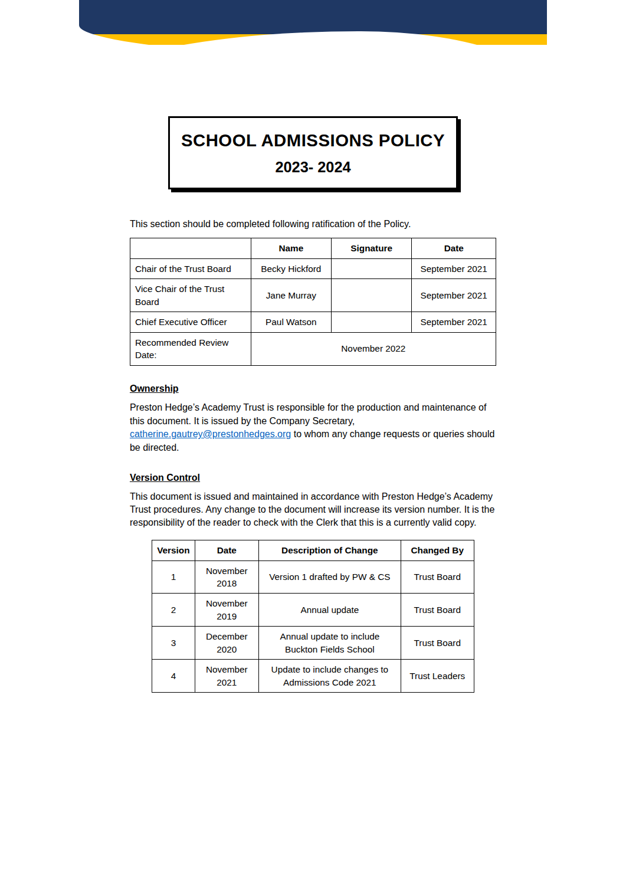SCHOOL ADMISSIONS POLICY
2023- 2024
This section should be completed following ratification of the Policy.
| | Name | Signature | Date |
| --- | --- | --- | --- |
| Chair of the Trust Board | Becky Hickford | | September 2021 |
| Vice Chair of the Trust Board | Jane Murray | | September 2021 |
| Chief Executive Officer | Paul Watson | | September 2021 |
| Recommended Review Date: | November 2022 |
Ownership
Preston Hedge’s Academy Trust is responsible for the production and maintenance of this document. It is issued by the Company Secretary, catherine.gautrey@prestonhedges.org to whom any change requests or queries should be directed.
Version Control
This document is issued and maintained in accordance with Preston Hedge’s Academy Trust procedures. Any change to the document will increase its version number. It is the responsibility of the reader to check with the Clerk that this is a currently valid copy.
| Version | Date | Description of Change | Changed By |
| --- | --- | --- | --- |
| 1 | November 2018 | Version 1 drafted by PW & CS | Trust Board |
| 2 | November 2019 | Annual update | Trust Board |
| 3 | December 2020 | Annual update to include Buckton Fields School | Trust Board |
| 4 | November 2021 | Update to include changes to Admissions Code 2021 | Trust Leaders |